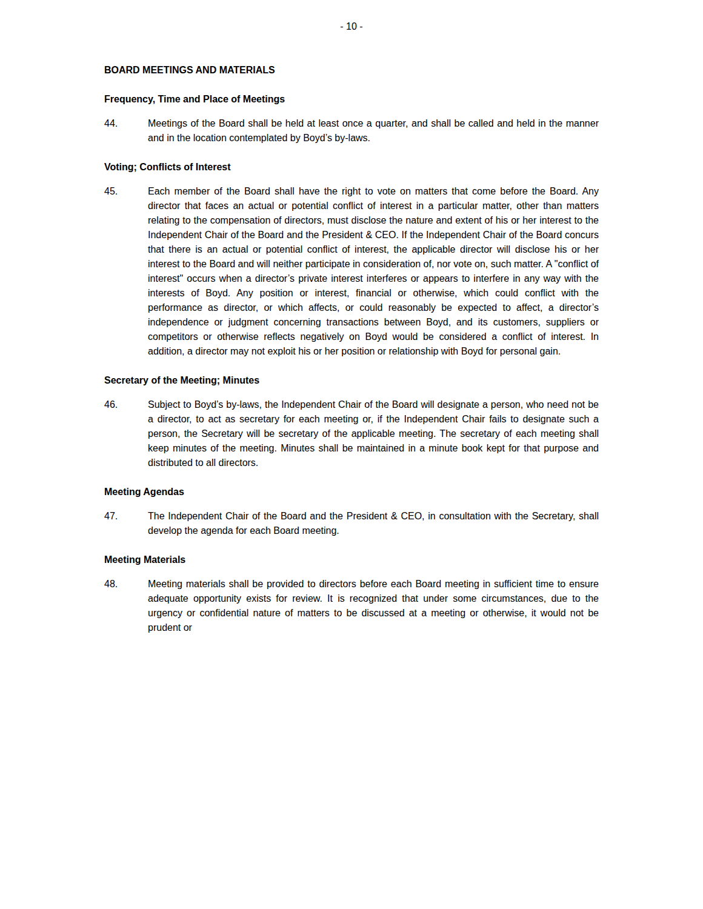- 10 -
BOARD MEETINGS AND MATERIALS
Frequency, Time and Place of Meetings
44. Meetings of the Board shall be held at least once a quarter, and shall be called and held in the manner and in the location contemplated by Boyd’s by-laws.
Voting; Conflicts of Interest
45. Each member of the Board shall have the right to vote on matters that come before the Board. Any director that faces an actual or potential conflict of interest in a particular matter, other than matters relating to the compensation of directors, must disclose the nature and extent of his or her interest to the Independent Chair of the Board and the President & CEO. If the Independent Chair of the Board concurs that there is an actual or potential conflict of interest, the applicable director will disclose his or her interest to the Board and will neither participate in consideration of, nor vote on, such matter. A "conflict of interest" occurs when a director’s private interest interferes or appears to interfere in any way with the interests of Boyd. Any position or interest, financial or otherwise, which could conflict with the performance as director, or which affects, or could reasonably be expected to affect, a director’s independence or judgment concerning transactions between Boyd, and its customers, suppliers or competitors or otherwise reflects negatively on Boyd would be considered a conflict of interest. In addition, a director may not exploit his or her position or relationship with Boyd for personal gain.
Secretary of the Meeting; Minutes
46. Subject to Boyd’s by-laws, the Independent Chair of the Board will designate a person, who need not be a director, to act as secretary for each meeting or, if the Independent Chair fails to designate such a person, the Secretary will be secretary of the applicable meeting. The secretary of each meeting shall keep minutes of the meeting. Minutes shall be maintained in a minute book kept for that purpose and distributed to all directors.
Meeting Agendas
47. The Independent Chair of the Board and the President & CEO, in consultation with the Secretary, shall develop the agenda for each Board meeting.
Meeting Materials
48. Meeting materials shall be provided to directors before each Board meeting in sufficient time to ensure adequate opportunity exists for review. It is recognized that under some circumstances, due to the urgency or confidential nature of matters to be discussed at a meeting or otherwise, it would not be prudent or